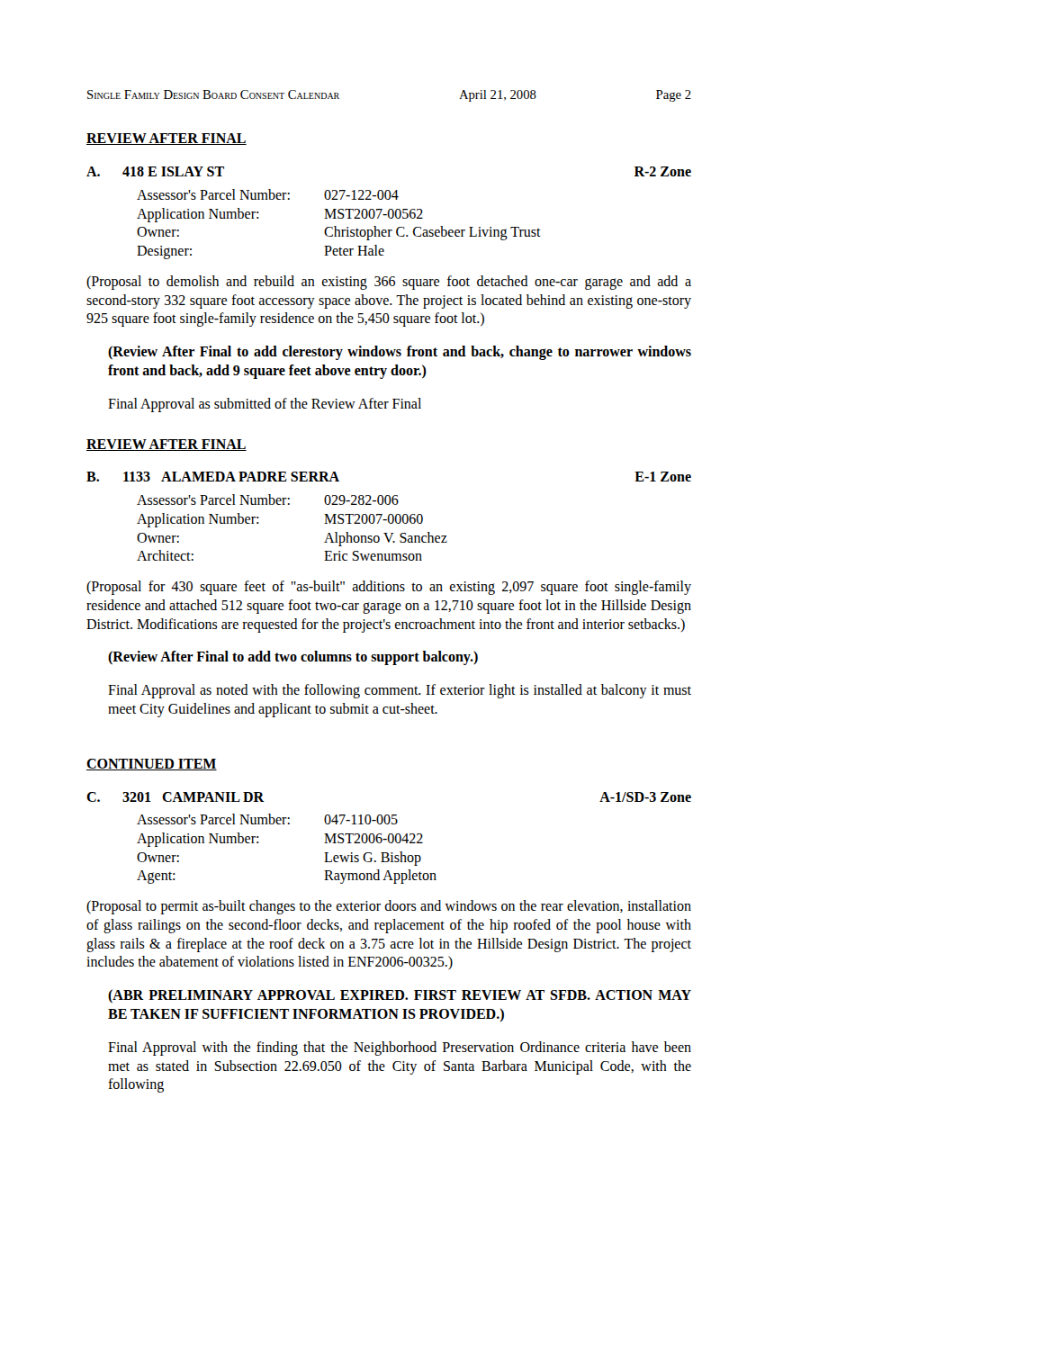Single Family Design Board Consent Calendar April 21, 2008 Page 2
REVIEW AFTER FINAL
A. 418 E ISLAY ST R-2 Zone
Assessor's Parcel Number: 027-122-004
Application Number: MST2007-00562
Owner: Christopher C. Casebeer Living Trust
Designer: Peter Hale
(Proposal to demolish and rebuild an existing 366 square foot detached one-car garage and add a second-story 332 square foot accessory space above. The project is located behind an existing one-story 925 square foot single-family residence on the 5,450 square foot lot.)
(Review After Final to add clerestory windows front and back, change to narrower windows front and back, add 9 square feet above entry door.)
Final Approval as submitted of the Review After Final
REVIEW AFTER FINAL
B. 1133 ALAMEDA PADRE SERRA E-1 Zone
Assessor's Parcel Number: 029-282-006
Application Number: MST2007-00060
Owner: Alphonso V. Sanchez
Architect: Eric Swenumson
(Proposal for 430 square feet of "as-built" additions to an existing 2,097 square foot single-family residence and attached 512 square foot two-car garage on a 12,710 square foot lot in the Hillside Design District. Modifications are requested for the project's encroachment into the front and interior setbacks.)
(Review After Final to add two columns to support balcony.)
Final Approval as noted with the following comment. If exterior light is installed at balcony it must meet City Guidelines and applicant to submit a cut-sheet.
CONTINUED ITEM
C. 3201 CAMPANIL DR A-1/SD-3 Zone
Assessor's Parcel Number: 047-110-005
Application Number: MST2006-00422
Owner: Lewis G. Bishop
Agent: Raymond Appleton
(Proposal to permit as-built changes to the exterior doors and windows on the rear elevation, installation of glass railings on the second-floor decks, and replacement of the hip roofed of the pool house with glass rails & a fireplace at the roof deck on a 3.75 acre lot in the Hillside Design District. The project includes the abatement of violations listed in ENF2006-00325.)
(ABR PRELIMINARY APPROVAL EXPIRED. FIRST REVIEW AT SFDB. ACTION MAY BE TAKEN IF SUFFICIENT INFORMATION IS PROVIDED.)
Final Approval with the finding that the Neighborhood Preservation Ordinance criteria have been met as stated in Subsection 22.69.050 of the City of Santa Barbara Municipal Code, with the following